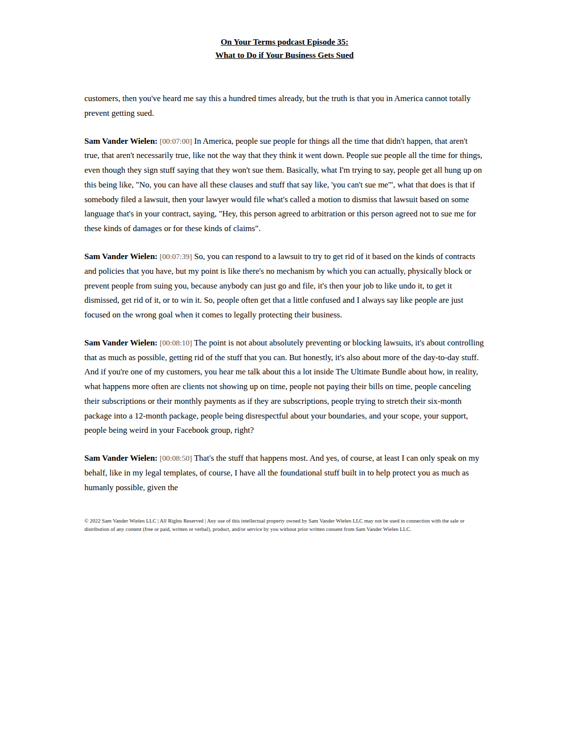On Your Terms podcast Episode 35:
What to Do if Your Business Gets Sued
customers, then you've heard me say this a hundred times already, but the truth is that you in America cannot totally prevent getting sued.
Sam Vander Wielen: [00:07:00] In America, people sue people for things all the time that didn't happen, that aren't true, that aren't necessarily true, like not the way that they think it went down. People sue people all the time for things, even though they sign stuff saying that they won't sue them. Basically, what I'm trying to say, people get all hung up on this being like, "No, you can have all these clauses and stuff that say like, 'you can't sue me'", what that does is that if somebody filed a lawsuit, then your lawyer would file what's called a motion to dismiss that lawsuit based on some language that's in your contract, saying, "Hey, this person agreed to arbitration or this person agreed not to sue me for these kinds of damages or for these kinds of claims".
Sam Vander Wielen: [00:07:39] So, you can respond to a lawsuit to try to get rid of it based on the kinds of contracts and policies that you have, but my point is like there's no mechanism by which you can actually, physically block or prevent people from suing you, because anybody can just go and file, it's then your job to like undo it, to get it dismissed, get rid of it, or to win it. So, people often get that a little confused and I always say like people are just focused on the wrong goal when it comes to legally protecting their business.
Sam Vander Wielen: [00:08:10] The point is not about absolutely preventing or blocking lawsuits, it's about controlling that as much as possible, getting rid of the stuff that you can. But honestly, it's also about more of the day-to-day stuff. And if you're one of my customers, you hear me talk about this a lot inside The Ultimate Bundle about how, in reality, what happens more often are clients not showing up on time, people not paying their bills on time, people canceling their subscriptions or their monthly payments as if they are subscriptions, people trying to stretch their six-month package into a 12-month package, people being disrespectful about your boundaries, and your scope, your support, people being weird in your Facebook group, right?
Sam Vander Wielen: [00:08:50] That's the stuff that happens most. And yes, of course, at least I can only speak on my behalf, like in my legal templates, of course, I have all the foundational stuff built in to help protect you as much as humanly possible, given the
© 2022 Sam Vander Wielen LLC | All Rights Reserved | Any use of this intellectual property owned by Sam Vander Wielen LLC may not be used in connection with the sale or distribution of any content (free or paid, written or verbal), product, and/or service by you without prior written consent from Sam Vander Wielen LLC.